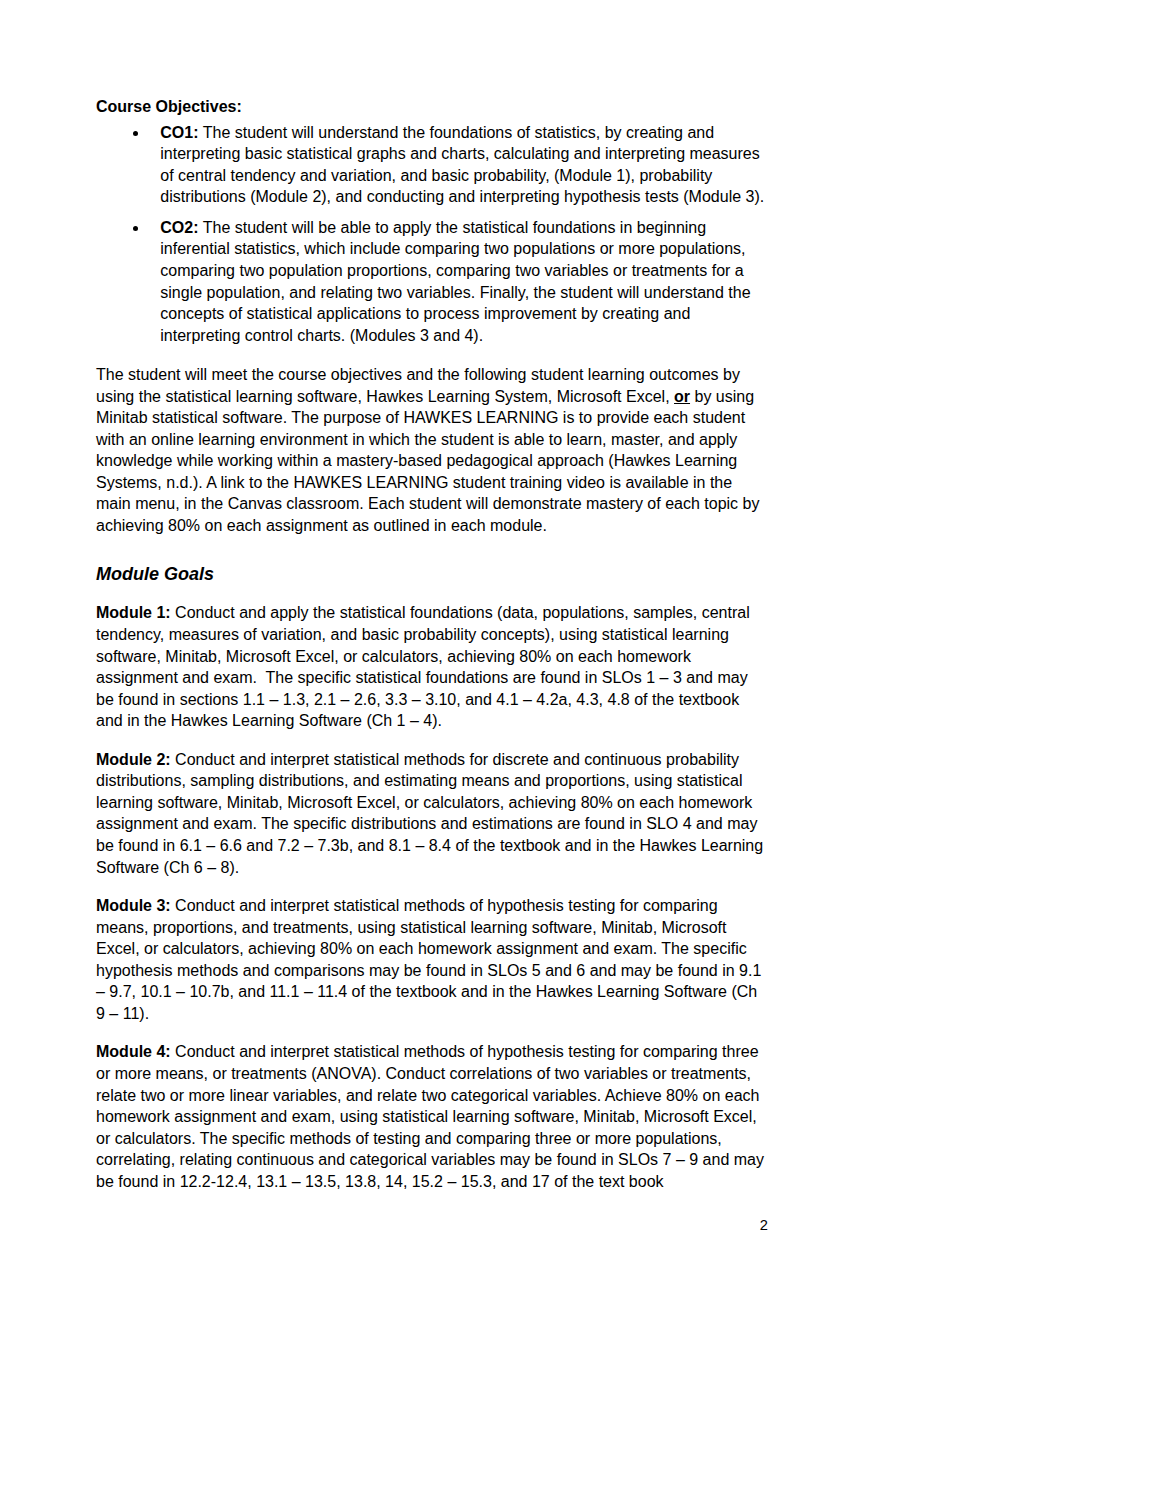Course Objectives:
CO1: The student will understand the foundations of statistics, by creating and interpreting basic statistical graphs and charts, calculating and interpreting measures of central tendency and variation, and basic probability, (Module 1), probability distributions (Module 2), and conducting and interpreting hypothesis tests (Module 3).
CO2: The student will be able to apply the statistical foundations in beginning inferential statistics, which include comparing two populations or more populations, comparing two population proportions, comparing two variables or treatments for a single population, and relating two variables. Finally, the student will understand the concepts of statistical applications to process improvement by creating and interpreting control charts. (Modules 3 and 4).
The student will meet the course objectives and the following student learning outcomes by using the statistical learning software, Hawkes Learning System, Microsoft Excel, or by using Minitab statistical software. The purpose of HAWKES LEARNING is to provide each student with an online learning environment in which the student is able to learn, master, and apply knowledge while working within a mastery-based pedagogical approach (Hawkes Learning Systems, n.d.). A link to the HAWKES LEARNING student training video is available in the main menu, in the Canvas classroom. Each student will demonstrate mastery of each topic by achieving 80% on each assignment as outlined in each module.
Module Goals
Module 1: Conduct and apply the statistical foundations (data, populations, samples, central tendency, measures of variation, and basic probability concepts), using statistical learning software, Minitab, Microsoft Excel, or calculators, achieving 80% on each homework assignment and exam. The specific statistical foundations are found in SLOs 1 – 3 and may be found in sections 1.1 – 1.3, 2.1 – 2.6, 3.3 – 3.10, and 4.1 – 4.2a, 4.3, 4.8 of the textbook and in the Hawkes Learning Software (Ch 1 – 4).
Module 2: Conduct and interpret statistical methods for discrete and continuous probability distributions, sampling distributions, and estimating means and proportions, using statistical learning software, Minitab, Microsoft Excel, or calculators, achieving 80% on each homework assignment and exam. The specific distributions and estimations are found in SLO 4 and may be found in 6.1 – 6.6 and 7.2 – 7.3b, and 8.1 – 8.4 of the textbook and in the Hawkes Learning Software (Ch 6 – 8).
Module 3: Conduct and interpret statistical methods of hypothesis testing for comparing means, proportions, and treatments, using statistical learning software, Minitab, Microsoft Excel, or calculators, achieving 80% on each homework assignment and exam. The specific hypothesis methods and comparisons may be found in SLOs 5 and 6 and may be found in 9.1 – 9.7, 10.1 – 10.7b, and 11.1 – 11.4 of the textbook and in the Hawkes Learning Software (Ch 9 – 11).
Module 4: Conduct and interpret statistical methods of hypothesis testing for comparing three or more means, or treatments (ANOVA). Conduct correlations of two variables or treatments, relate two or more linear variables, and relate two categorical variables. Achieve 80% on each homework assignment and exam, using statistical learning software, Minitab, Microsoft Excel, or calculators. The specific methods of testing and comparing three or more populations, correlating, relating continuous and categorical variables may be found in SLOs 7 – 9 and may be found in 12.2-12.4, 13.1 – 13.5, 13.8, 14, 15.2 – 15.3, and 17 of the text book
2